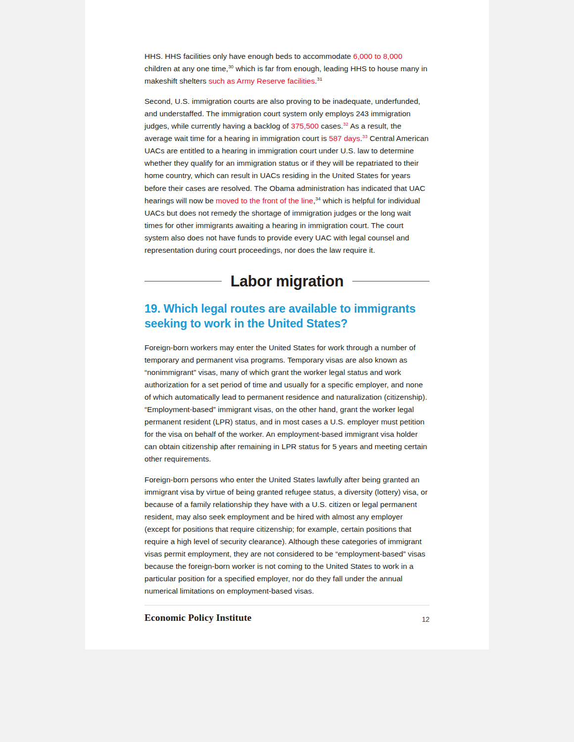HHS. HHS facilities only have enough beds to accommodate 6,000 to 8,000 children at any one time,30 which is far from enough, leading HHS to house many in makeshift shelters such as Army Reserve facilities.31
Second, U.S. immigration courts are also proving to be inadequate, underfunded, and understaffed. The immigration court system only employs 243 immigration judges, while currently having a backlog of 375,500 cases.32 As a result, the average wait time for a hearing in immigration court is 587 days.33 Central American UACs are entitled to a hearing in immigration court under U.S. law to determine whether they qualify for an immigration status or if they will be repatriated to their home country, which can result in UACs residing in the United States for years before their cases are resolved. The Obama administration has indicated that UAC hearings will now be moved to the front of the line,34 which is helpful for individual UACs but does not remedy the shortage of immigration judges or the long wait times for other immigrants awaiting a hearing in immigration court. The court system also does not have funds to provide every UAC with legal counsel and representation during court proceedings, nor does the law require it.
Labor migration
19. Which legal routes are available to immigrants seeking to work in the United States?
Foreign-born workers may enter the United States for work through a number of temporary and permanent visa programs. Temporary visas are also known as “nonimmigrant” visas, many of which grant the worker legal status and work authorization for a set period of time and usually for a specific employer, and none of which automatically lead to permanent residence and naturalization (citizenship). “Employment-based” immigrant visas, on the other hand, grant the worker legal permanent resident (LPR) status, and in most cases a U.S. employer must petition for the visa on behalf of the worker. An employment-based immigrant visa holder can obtain citizenship after remaining in LPR status for 5 years and meeting certain other requirements.
Foreign-born persons who enter the United States lawfully after being granted an immigrant visa by virtue of being granted refugee status, a diversity (lottery) visa, or because of a family relationship they have with a U.S. citizen or legal permanent resident, may also seek employment and be hired with almost any employer (except for positions that require citizenship; for example, certain positions that require a high level of security clearance). Although these categories of immigrant visas permit employment, they are not considered to be “employment-based” visas because the foreign-born worker is not coming to the United States to work in a particular position for a specified employer, nor do they fall under the annual numerical limitations on employment-based visas.
Economic Policy Institute
12